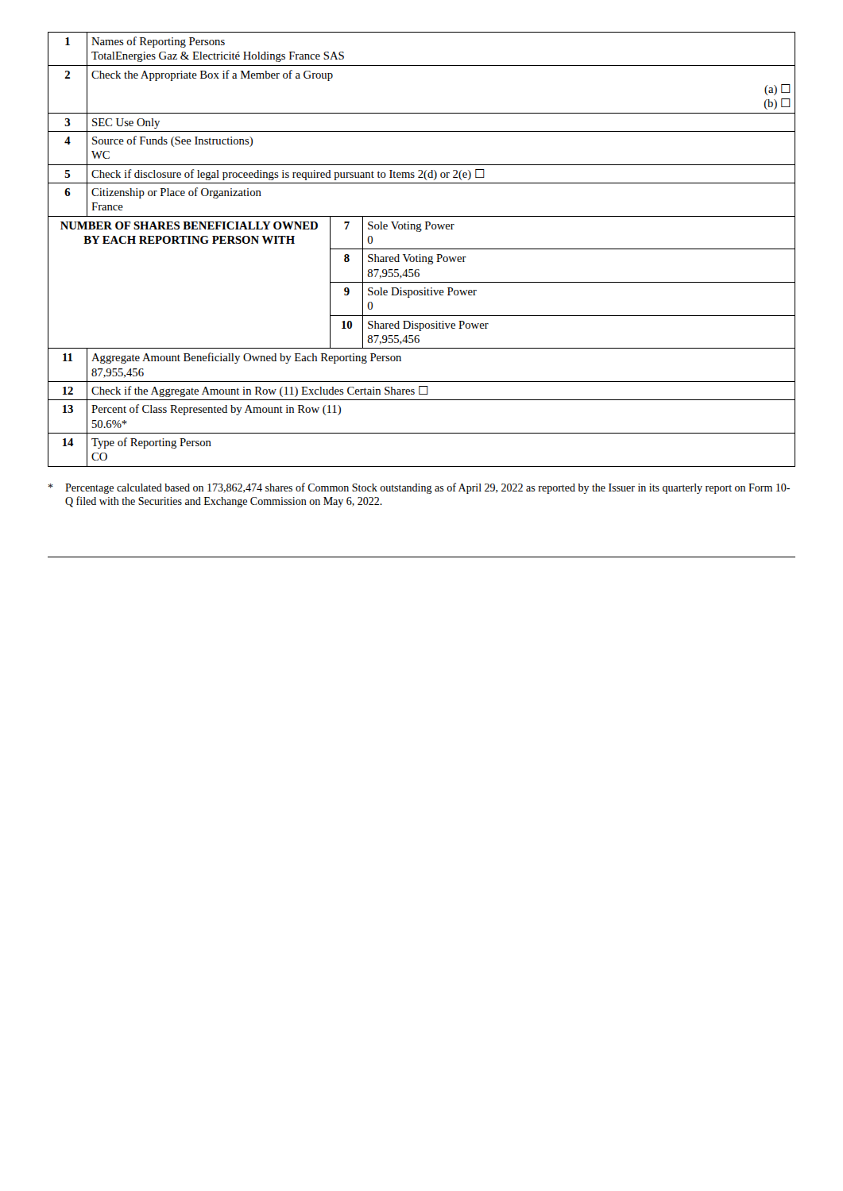| 1 | Names of Reporting Persons TotalEnergies Gaz & Electricité Holdings France SAS |
| 2 | Check the Appropriate Box if a Member of a Group (a) ☐ (b) ☐ |
| 3 | SEC Use Only |
| 4 | Source of Funds (See Instructions) WC |
| 5 | Check if disclosure of legal proceedings is required pursuant to Items 2(d) or 2(e) ☐ |
| 6 | Citizenship or Place of Organization France |
| NUMBER OF SHARES BENEFICIALLY OWNED BY EACH REPORTING PERSON WITH | 7 | Sole Voting Power 0 |
| 8 | Shared Voting Power 87,955,456 |
| 9 | Sole Dispositive Power 0 |
| 10 | Shared Dispositive Power 87,955,456 |
| 11 | Aggregate Amount Beneficially Owned by Each Reporting Person 87,955,456 |
| 12 | Check if the Aggregate Amount in Row (11) Excludes Certain Shares ☐ |
| 13 | Percent of Class Represented by Amount in Row (11) 50.6%* |
| 14 | Type of Reporting Person CO |
| * | Percentage calculated based on 173,862,474 shares of Common Stock outstanding as of April 29, 2022 as reported by the Issuer in its quarterly report on Form 10-Q filed with the Securities and Exchange Commission on May 6, 2022. |